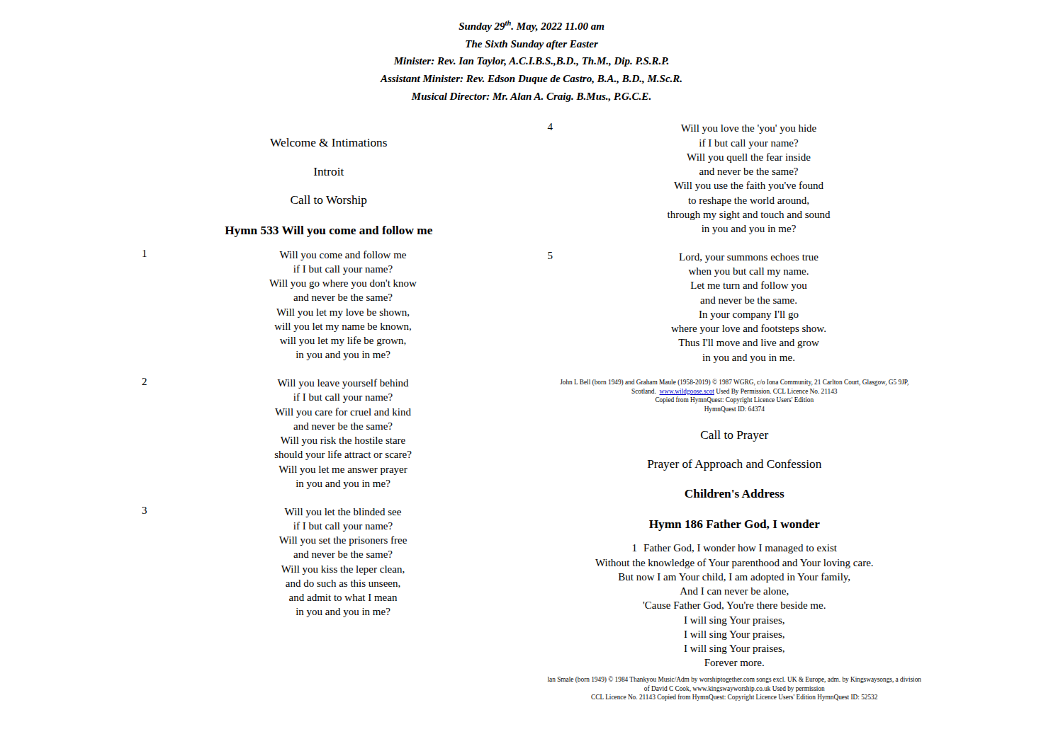Sunday 29th. May, 2022 11.00 am
The Sixth Sunday after Easter
Minister: Rev. Ian Taylor, A.C.I.B.S.,B.D., Th.M., Dip. P.S.R.P.
Assistant Minister: Rev. Edson Duque de Castro, B.A., B.D., M.Sc.R.
Musical Director: Mr. Alan A. Craig. B.Mus., P.G.C.E.
Welcome & Intimations
Introit
Call to Worship
Hymn 533 Will you come and follow me
1
Will you come and follow me
if I but call your name?
Will you go where you don't know
and never be the same?
Will you let my love be shown,
will you let my name be known,
will you let my life be grown,
in you and you in me?
2
Will you leave yourself behind
if I but call your name?
Will you care for cruel and kind
and never be the same?
Will you risk the hostile stare
should your life attract or scare?
Will you let me answer prayer
in you and you in me?
3
Will you let the blinded see
if I but call your name?
Will you set the prisoners free
and never be the same?
Will you kiss the leper clean,
and do such as this unseen,
and admit to what I mean
in you and you in me?
4
Will you love the 'you' you hide
if I but call your name?
Will you quell the fear inside
and never be the same?
Will you use the faith you've found
to reshape the world around,
through my sight and touch and sound
in you and you in me?
5
Lord, your summons echoes true
when you but call my name.
Let me turn and follow you
and never be the same.
In your company I'll go
where your love and footsteps show.
Thus I'll move and live and grow
in you and you in me.
John L Bell (born 1949) and Graham Maule (1958-2019) © 1987 WGRG, c/o Iona Community, 21 Carlton Court, Glasgow, G5 9JP, Scotland. www.wildgoose.scot Used By Permission. CCL Licence No. 21143
Copied from HymnQuest: Copyright Licence Users' Edition
HymnQuest ID: 64374
Call to Prayer
Prayer of Approach and Confession
Children's Address
Hymn 186 Father God, I wonder
1 Father God, I wonder how I managed to exist
Without the knowledge of Your parenthood and Your loving care.
But now I am Your child, I am adopted in Your family,
And I can never be alone,
'Cause Father God, You're there beside me.
I will sing Your praises,
I will sing Your praises,
I will sing Your praises,
Forever more.
lan Smale (born 1949) © 1984 Thankyou Music/Adm by worshiptogether.com songs excl. UK & Europe, adm. by Kingswaysongs, a division of David C Cook, www.kingswayworship.co.uk Used by permission
CCL Licence No. 21143 Copied from HymnQuest: Copyright Licence Users' Edition HymnQuest ID: 52532